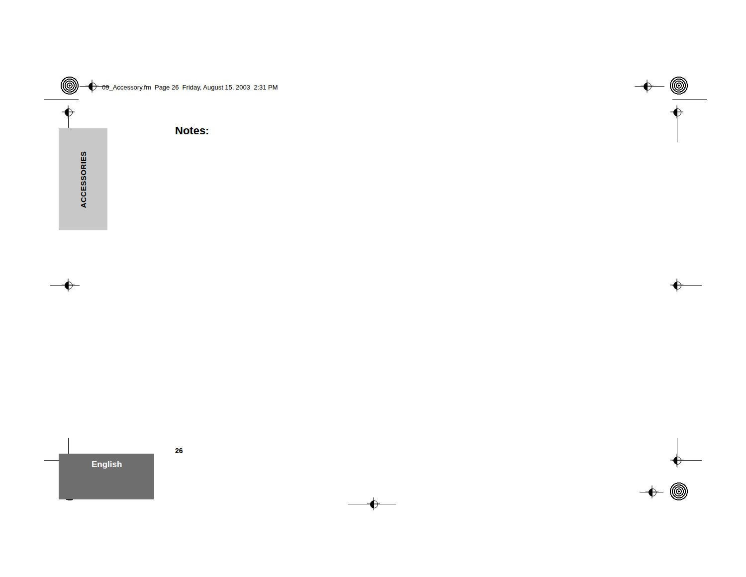09_Accessory.fm Page 26 Friday, August 15, 2003 2:31 PM
ACCESSORIES
Notes:
26
English